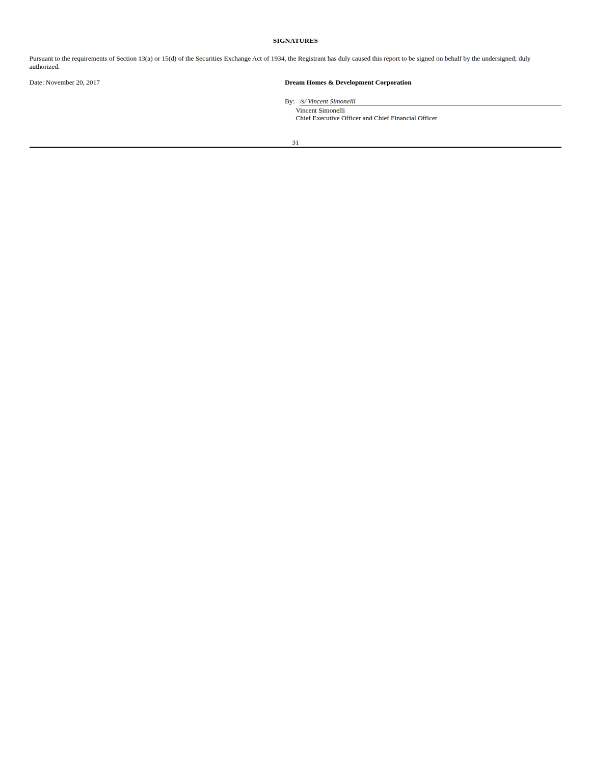SIGNATURES
Pursuant to the requirements of Section 13(a) or 15(d) of the Securities Exchange Act of 1934, the Registrant has duly caused this report to be signed on behalf by the undersigned; duly authorized.
| Date: November 20, 2017 | Dream Homes & Development Corporation |
| | / By: / /s/ Vincent Simonelli / Vincent Simonelli Chief Executive Officer and Chief Financial Officer |
31